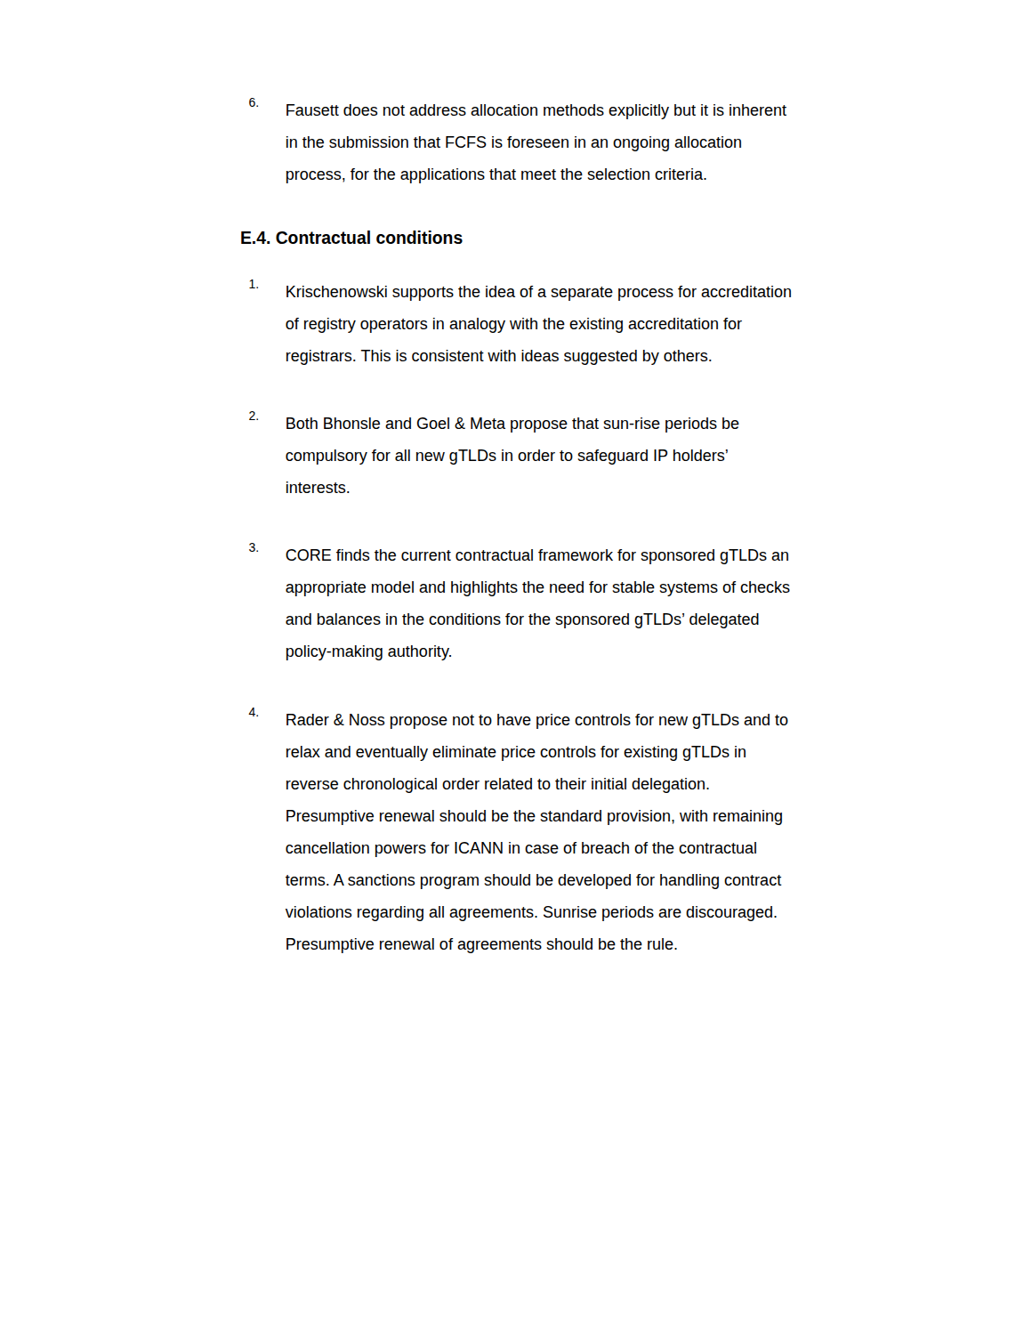6. Fausett does not address allocation methods explicitly but it is inherent in the submission that FCFS is foreseen in an ongoing allocation process, for the applications that meet the selection criteria.
E.4. Contractual conditions
1. Krischenowski supports the idea of a separate process for accreditation of registry operators in analogy with the existing accreditation for registrars. This is consistent with ideas suggested by others.
2. Both Bhonsle and Goel & Meta propose that sun-rise periods be compulsory for all new gTLDs in order to safeguard IP holders’ interests.
3. CORE finds the current contractual framework for sponsored gTLDs an appropriate model and highlights the need for stable systems of checks and balances in the conditions for the sponsored gTLDs’ delegated policy-making authority.
4. Rader & Noss propose not to have price controls for new gTLDs and to relax and eventually eliminate price controls for existing gTLDs in reverse chronological order related to their initial delegation. Presumptive renewal should be the standard provision, with remaining cancellation powers for ICANN in case of breach of the contractual terms. A sanctions program should be developed for handling contract violations regarding all agreements. Sunrise periods are discouraged. Presumptive renewal of agreements should be the rule.